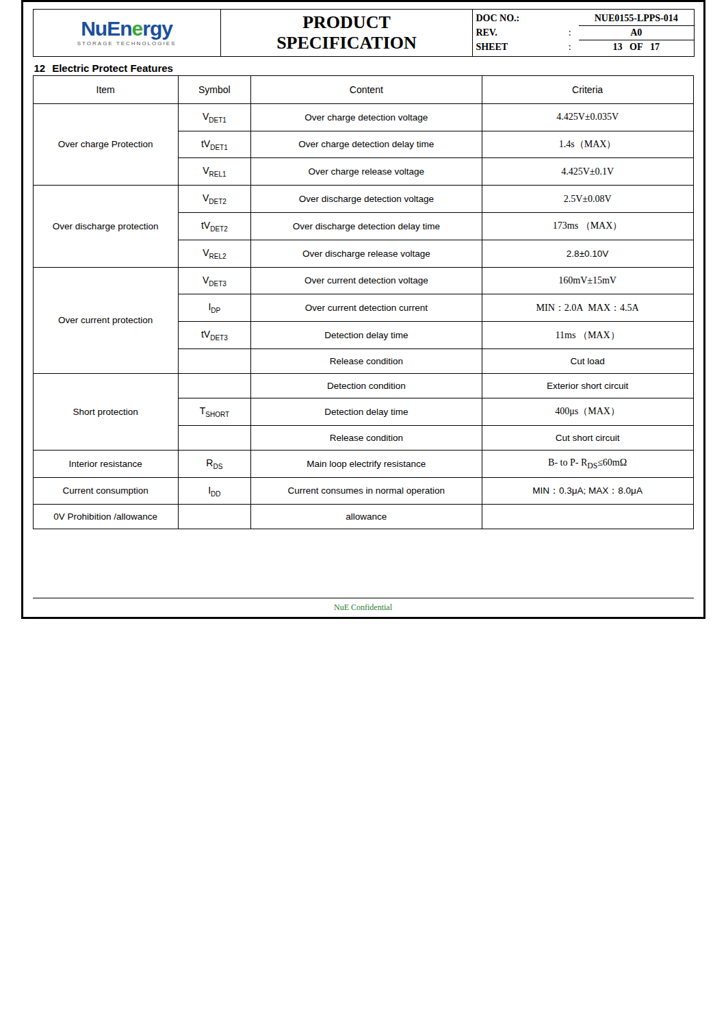NuEn ergy
STORAGE TECHNOLOGIES
PRODUCT
SPECIFICATION
| DOC NO.: | | NUE0155-LPPS-014 |
| REV. | : | A0 |
| SHEET | : | 13 OF 17 |
12 Electric Protect Features
| Item | Symbol | Content | Criteria |
| --- | --- | --- | --- |
| Over charge Protection | V DET1 | Over charge detection voltage | 4.425V±0.035V |
| tV DET1 | Over charge detection delay time | 1.4s（MAX） |
| V REL1 | Over charge release voltage | 4.425V±0.1V |
| Over discharge protection | V DET2 | Over discharge detection voltage | 2.5V±0.08V |
| tV DET2 | Over discharge detection delay time | 173ms （MAX） |
| V REL2 | Over discharge release voltage | 2.8±0.10V |
| Over current protection | V DET3 | Over current detection voltage | 160mV±15mV |
| I DP | Over current detection current | MIN：2.0A MAX：4.5A |
| tV DET3 | Detection delay time | 11ms （MAX） |
| | Release condition | Cut load |
| Short protection | | Detection condition | Exterior short circuit |
| T SHORT | Detection delay time | 400μs（MAX） |
| | Release condition | Cut short circuit |
| Interior resistance | R DS | Main loop electrify resistance | B- to P- R DS ≤60mΩ |
| Current consumption | I DD | Current consumes in normal operation | MIN：0.3μA; MAX：8.0μA |
| 0V Prohibition /allowance | | allowance | |
NuE Confidential